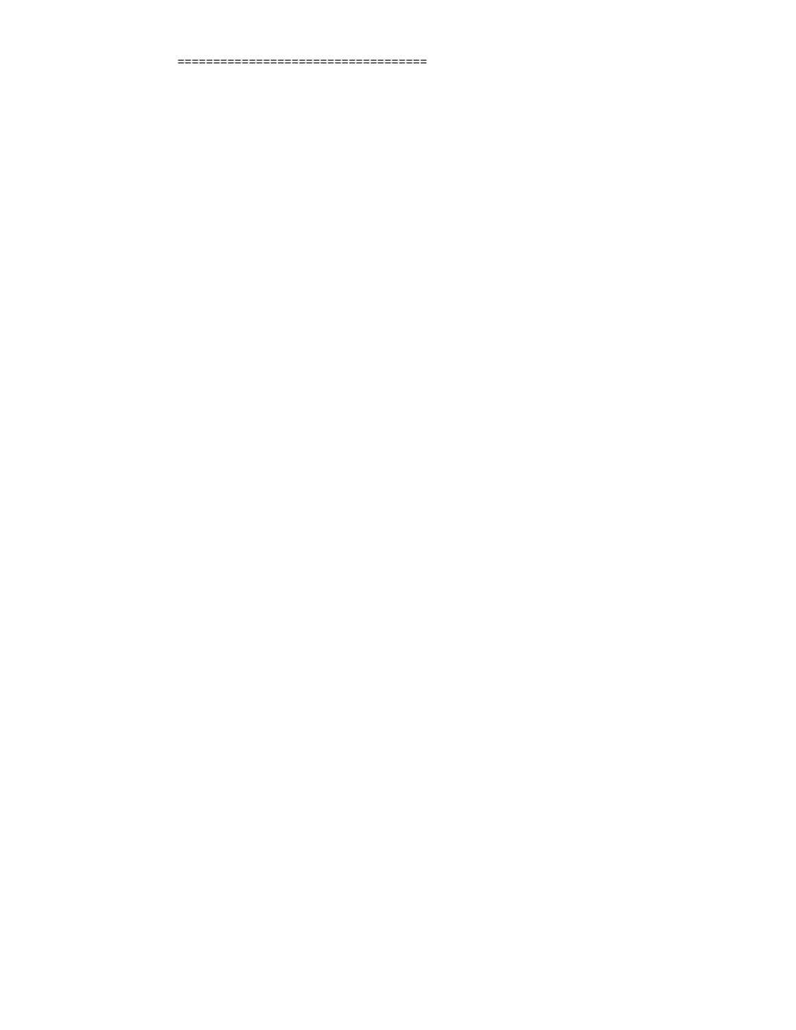===================================